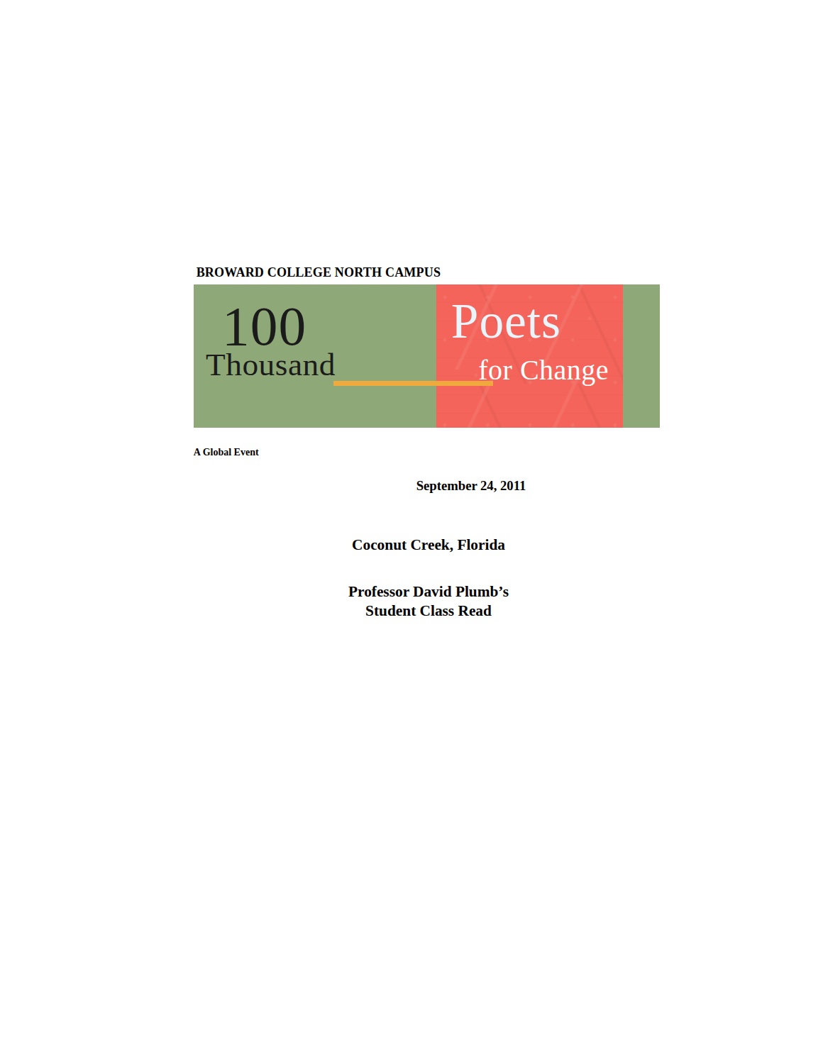BROWARD COLLEGE NORTH CAMPUS
100 Thousand
Poets for Change
A Global Event
September 24, 2011
Coconut Creek, Florida
Professor David Plumb’s
Student Class Read